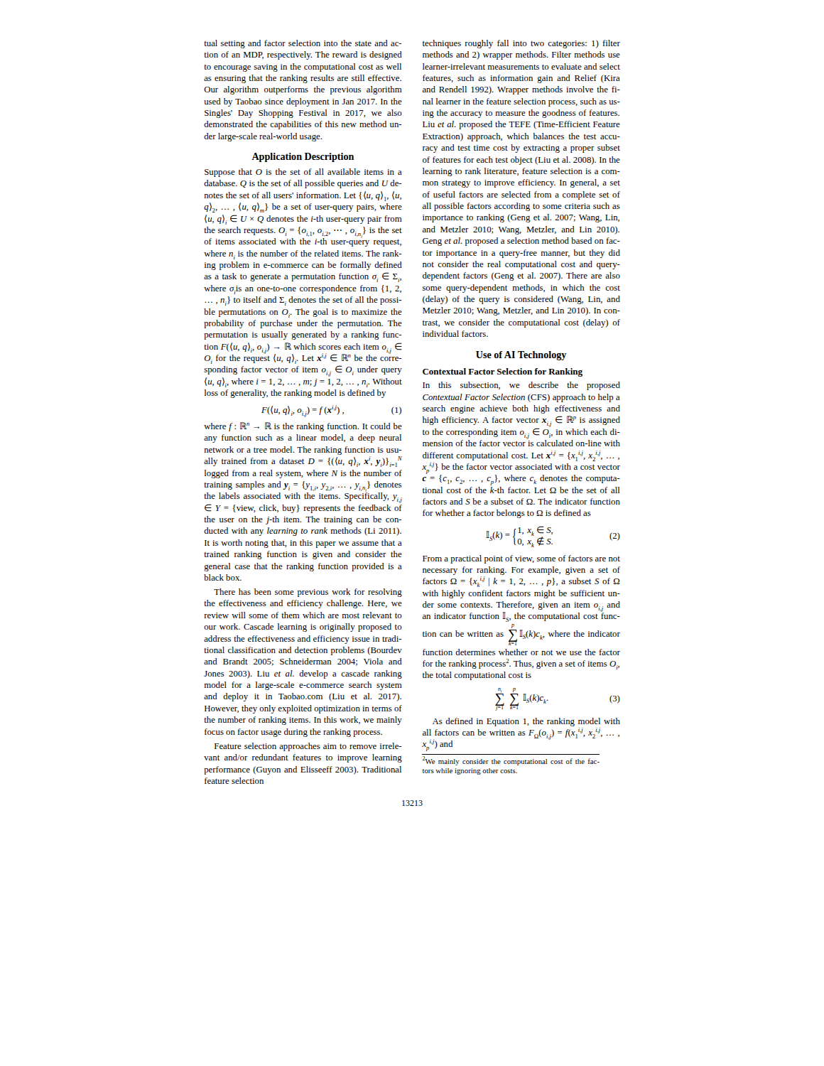tual setting and factor selection into the state and action of an MDP, respectively. The reward is designed to encourage saving in the computational cost as well as ensuring that the ranking results are still effective. Our algorithm outperforms the previous algorithm used by Taobao since deployment in Jan 2017. In the Singles' Day Shopping Festival in 2017, we also demonstrated the capabilities of this new method under large-scale real-world usage.
Application Description
Suppose that O is the set of all available items in a database. Q is the set of all possible queries and U denotes the set of all users' information. Let {⟨u, q⟩1, ⟨u, q⟩2, … , ⟨u, q⟩m} be a set of user-query pairs, where ⟨u, q⟩i ∈ U × Q denotes the i-th user-query pair from the search requests. Oi = {oi,1, oi,2, ⋯ , oi,ni} is the set of items associated with the i-th user-query request, where ni is the number of the related items. The ranking problem in e-commerce can be formally defined as a task to generate a permutation function σi ∈ Σi, where σiis an one-to-one correspondence from {1, 2, … , ni} to itself and Σi denotes the set of all the possible permutations on Oi. The goal is to maximize the probability of purchase under the permutation. The permutation is usually generated by a ranking function F(⟨u, q⟩i, oi,j) → ℝ which scores each item oi,j ∈ Oi for the request ⟨u, q⟩i. Let xi,j ∈ ℝn be the corresponding factor vector of item oi,j ∈ Oi under query ⟨u, q⟩i, where i = 1, 2, … , m; j = 1, 2, … , ni. Without loss of generality, the ranking model is defined by
F(⟨u, q⟩i, oi,j) = f (xi,j) , (1)
where f : ℝn → ℝ is the ranking function. It could be any function such as a linear model, a deep neural network or a tree model. The ranking function is usually trained from a dataset D = {(⟨u, q⟩i, xi, yi)}i=1N logged from a real system, where N is the number of training samples and yi = {y1,i, y2,i, … , yi,ni} denotes the labels associated with the items. Specifically, yi,j ∈ Y = {view, click, buy} represents the feedback of the user on the j-th item. The training can be conducted with any learning to rank methods (Li 2011). It is worth noting that, in this paper we assume that a trained ranking function is given and consider the general case that the ranking function provided is a black box.
There has been some previous work for resolving the effectiveness and efficiency challenge. Here, we review will some of them which are most relevant to our work. Cascade learning is originally proposed to address the effectiveness and efficiency issue in traditional classification and detection problems (Bourdev and Brandt 2005; Schneiderman 2004; Viola and Jones 2003). Liu et al. develop a cascade ranking model for a large-scale e-commerce search system and deploy it in Taobao.com (Liu et al. 2017). However, they only exploited optimization in terms of the number of ranking items. In this work, we mainly focus on factor usage during the ranking process.
Feature selection approaches aim to remove irrelevant and/or redundant features to improve learning performance (Guyon and Elisseeff 2003). Traditional feature selection
techniques roughly fall into two categories: 1) filter methods and 2) wrapper methods. Filter methods use learner-irrelevant measurements to evaluate and select features, such as information gain and Relief (Kira and Rendell 1992). Wrapper methods involve the final learner in the feature selection process, such as using the accuracy to measure the goodness of features. Liu et al. proposed the TEFE (Time-Efficient Feature Extraction) approach, which balances the test accuracy and test time cost by extracting a proper subset of features for each test object (Liu et al. 2008). In the learning to rank literature, feature selection is a common strategy to improve efficiency. In general, a set of useful factors are selected from a complete set of all possible factors according to some criteria such as importance to ranking (Geng et al. 2007; Wang, Lin, and Metzler 2010; Wang, Metzler, and Lin 2010). Geng et al. proposed a selection method based on factor importance in a query-free manner, but they did not consider the real computational cost and query-dependent factors (Geng et al. 2007). There are also some query-dependent methods, in which the cost (delay) of the query is considered (Wang, Lin, and Metzler 2010; Wang, Metzler, and Lin 2010). In contrast, we consider the computational cost (delay) of individual factors.
Use of AI Technology
Contextual Factor Selection for Ranking
In this subsection, we describe the proposed Contextual Factor Selection (CFS) approach to help a search engine achieve both high effectiveness and high efficiency. A factor vector xi,j ∈ ℝp is assigned to the corresponding item oi,j ∈ Oi, in which each dimension of the factor vector is calculated on-line with different computational cost. Let xi,j = {x1i,j, x2i,j, … , xpi,j} be the factor vector associated with a cost vector c = {c1, c2, … , cp}, where ck denotes the computational cost of the k-th factor. Let Ω be the set of all factors and S be a subset of Ω. The indicator function for whether a factor belongs to Ω is defined as
𝕀S(k) = {
| 1, | x k ∈ S , |
| 0, | x k ∉ S . |
(2)
From a practical point of view, some of factors are not necessary for ranking. For example, given a set of factors Ω = {xki,j | k = 1, 2, … , p}, a subset S of Ω with highly confident factors might be sufficient under some contexts. Therefore, given an item oi,j and an indicator function 𝕀S, the computational cost function can be written as p∑k=1 𝕀S(k)ck, where the indicator function determines whether or not we use the factor for the ranking process2. Thus, given a set of items Oi, the total computational cost is
ni∑j=1 p∑k=1 𝕀S(k)ck. (3)
As defined in Equation 1, the ranking model with all factors can be written as FΩ(oi,j) = f(x1i,j, x2i,j, … , xpi,j) and
2We mainly consider the computational cost of the factors while ignoring other costs.
13213